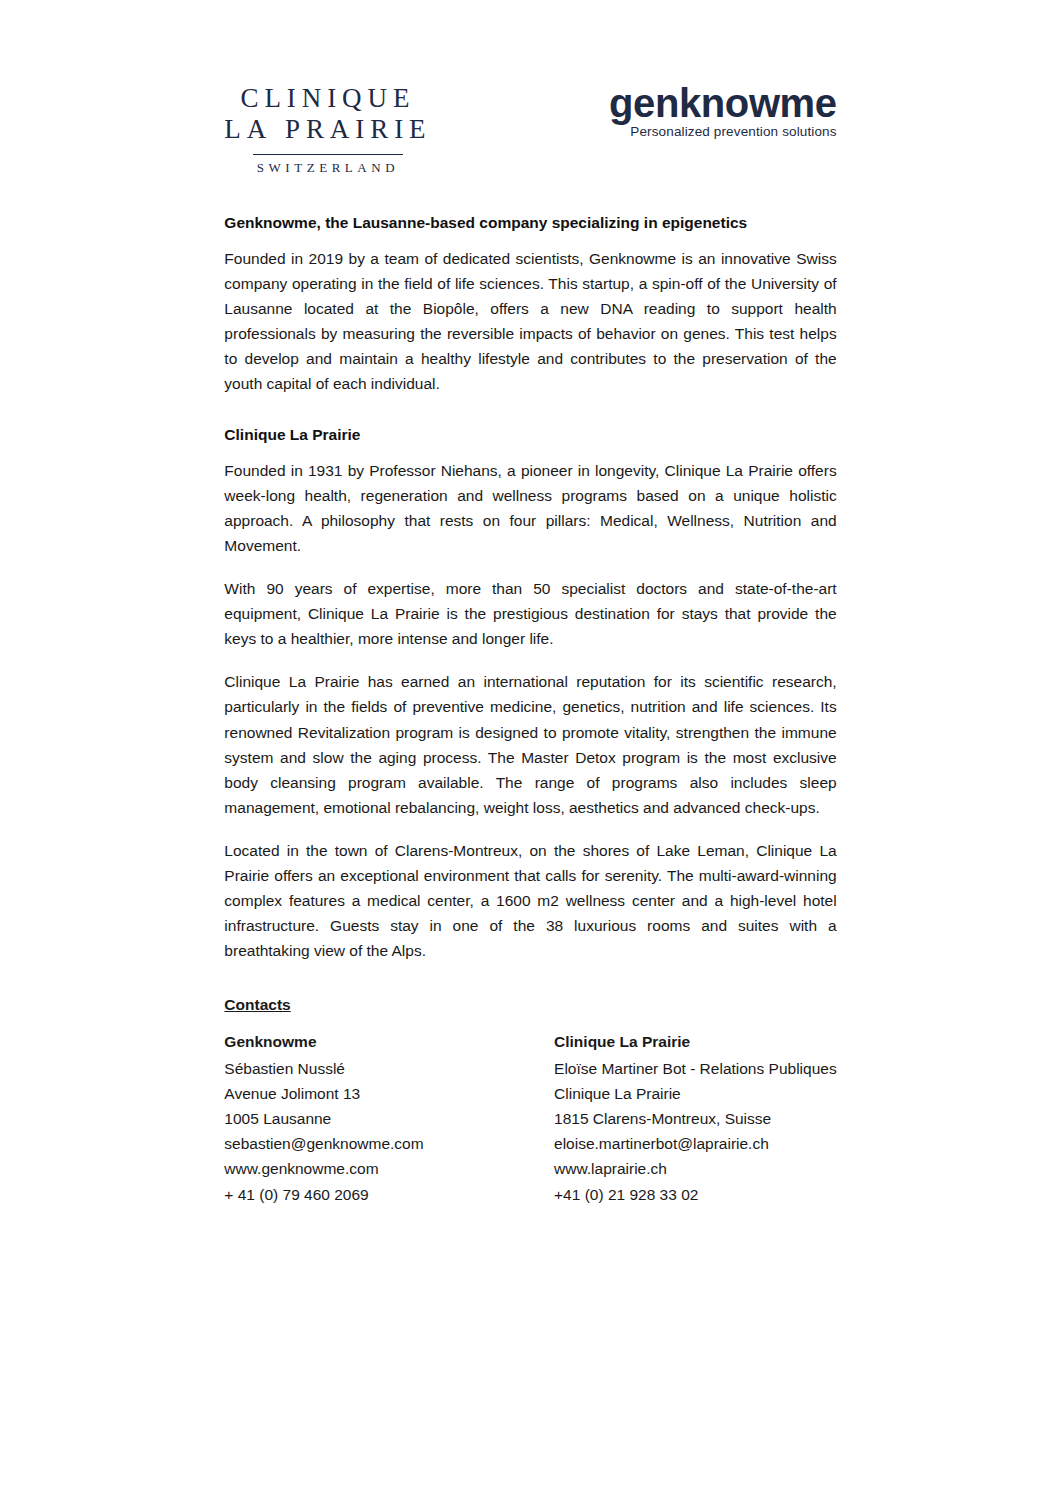CLINIQUE
LA PRAIRIE
SWITZERLAND
genknowme
Personalized prevention solutions
Genknowme, the Lausanne-based company specializing in epigenetics
Founded in 2019 by a team of dedicated scientists, Genknowme is an innovative Swiss company operating in the field of life sciences. This startup, a spin-off of the University of Lausanne located at the Biopôle, offers a new DNA reading to support health professionals by measuring the reversible impacts of behavior on genes. This test helps to develop and maintain a healthy lifestyle and contributes to the preservation of the youth capital of each individual.
Clinique La Prairie
Founded in 1931 by Professor Niehans, a pioneer in longevity, Clinique La Prairie offers week-long health, regeneration and wellness programs based on a unique holistic approach. A philosophy that rests on four pillars: Medical, Wellness, Nutrition and Movement.
With 90 years of expertise, more than 50 specialist doctors and state-of-the-art equipment, Clinique La Prairie is the prestigious destination for stays that provide the keys to a healthier, more intense and longer life.
Clinique La Prairie has earned an international reputation for its scientific research, particularly in the fields of preventive medicine, genetics, nutrition and life sciences. Its renowned Revitalization program is designed to promote vitality, strengthen the immune system and slow the aging process. The Master Detox program is the most exclusive body cleansing program available. The range of programs also includes sleep management, emotional rebalancing, weight loss, aesthetics and advanced check-ups.
Located in the town of Clarens-Montreux, on the shores of Lake Leman, Clinique La Prairie offers an exceptional environment that calls for serenity. The multi-award-winning complex features a medical center, a 1600 m2 wellness center and a high-level hotel infrastructure. Guests stay in one of the 38 luxurious rooms and suites with a breathtaking view of the Alps.
Contacts
Genknowme
Sébastien Nusslé
Avenue Jolimont 13
1005 Lausanne
sebastien@genknowme.com
www.genknowme.com
+ 41 (0) 79 460 2069
Clinique La Prairie
Eloïse Martiner Bot - Relations Publiques
Clinique La Prairie
1815 Clarens-Montreux, Suisse
eloise.martinerbot@laprairie.ch
www.laprairie.ch
+41 (0) 21 928 33 02